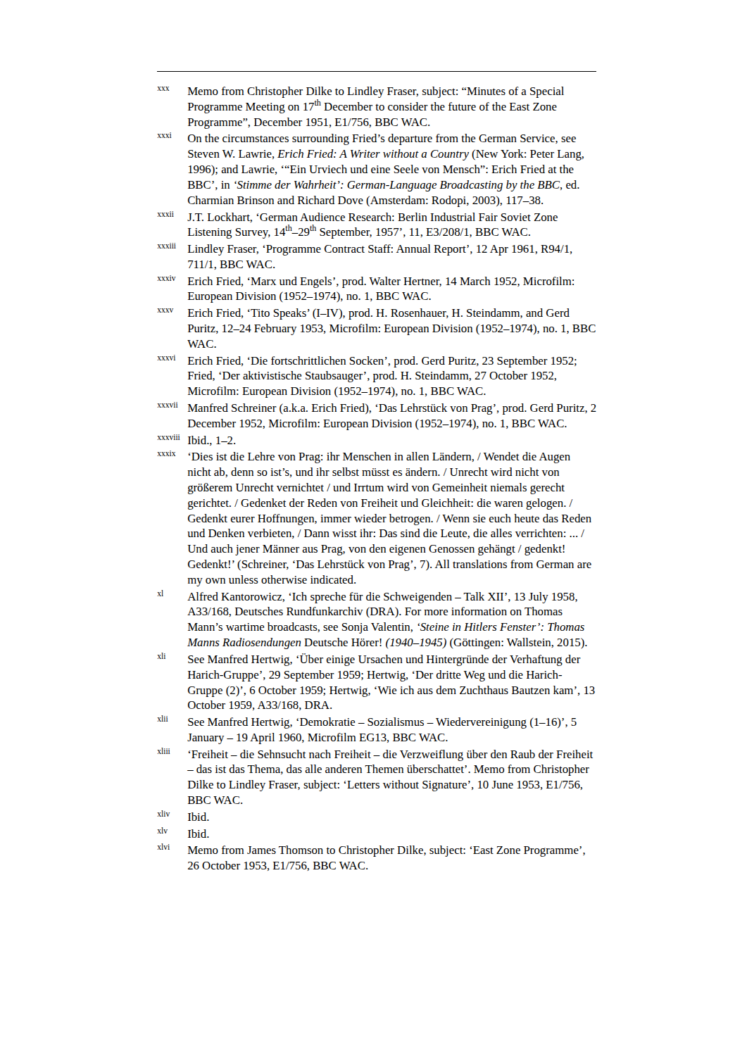xxx Memo from Christopher Dilke to Lindley Fraser, subject: “Minutes of a Special Programme Meeting on 17th December to consider the future of the East Zone Programme”, December 1951, E1/756, BBC WAC.
xxxi On the circumstances surrounding Fried’s departure from the German Service, see Steven W. Lawrie, Erich Fried: A Writer without a Country (New York: Peter Lang, 1996); and Lawrie, ‘“Ein Urviech und eine Seele von Mensch”: Erich Fried at the BBC’, in ‘Stimme der Wahrheit’: German-Language Broadcasting by the BBC, ed. Charmian Brinson and Richard Dove (Amsterdam: Rodopi, 2003), 117–38.
xxxii J.T. Lockhart, ‘German Audience Research: Berlin Industrial Fair Soviet Zone Listening Survey, 14th–29th September, 1957’, 11, E3/208/1, BBC WAC.
xxxiii Lindley Fraser, ‘Programme Contract Staff: Annual Report’, 12 Apr 1961, R94/1, 711/1, BBC WAC.
xxxiv Erich Fried, ‘Marx und Engels’, prod. Walter Hertner, 14 March 1952, Microfilm: European Division (1952–1974), no. 1, BBC WAC.
xxxv Erich Fried, ‘Tito Speaks’ (I–IV), prod. H. Rosenhauer, H. Steindamm, and Gerd Puritz, 12–24 February 1953, Microfilm: European Division (1952–1974), no. 1, BBC WAC.
xxxvi Erich Fried, ‘Die fortschrittlichen Socken’, prod. Gerd Puritz, 23 September 1952; Fried, ‘Der aktivistische Staubsauger’, prod. H. Steindamm, 27 October 1952, Microfilm: European Division (1952–1974), no. 1, BBC WAC.
xxxvii Manfred Schreiner (a.k.a. Erich Fried), ‘Das Lehrstück von Prag’, prod. Gerd Puritz, 2 December 1952, Microfilm: European Division (1952–1974), no. 1, BBC WAC.
xxxviii Ibid., 1–2.
xxxix ‘Dies ist die Lehre von Prag: ihr Menschen in allen Ländern, / Wendet die Augen nicht ab, denn so ist’s, und ihr selbst müsst es ändern. / Unrecht wird nicht von größerem Unrecht vernichtet / und Irrtum wird von Gemeinheit niemals gerecht gerichtet. / Gedenket der Reden von Freiheit und Gleichheit: die waren gelogen. / Gedenkt eurer Hoffnungen, immer wieder betrogen. / Wenn sie euch heute das Reden und Denken verbieten, / Dann wisst ihr: Das sind die Leute, die alles verrichten: ... / Und auch jener Männer aus Prag, von den eigenen Genossen gehängt / gedenkt! Gedenkt!’ (Schreiner, ‘Das Lehrstück von Prag’, 7). All translations from German are my own unless otherwise indicated.
xl Alfred Kantorowicz, ‘Ich spreche für die Schweigenden – Talk XII’, 13 July 1958, A33/168, Deutsches Rundfunkarchiv (DRA). For more information on Thomas Mann’s wartime broadcasts, see Sonja Valentin, ‘Steine in Hitlers Fenster’: Thomas Manns Radiosendungen Deutsche Hörer! (1940–1945) (Göttingen: Wallstein, 2015).
xli See Manfred Hertwig, ‘Über einige Ursachen und Hintergründe der Verhaftung der Harich-Gruppe’, 29 September 1959; Hertwig, ‘Der dritte Weg und die Harich-Gruppe (2)’, 6 October 1959; Hertwig, ‘Wie ich aus dem Zuchthaus Bautzen kam’, 13 October 1959, A33/168, DRA.
xlii See Manfred Hertwig, ‘Demokratie – Sozialismus – Wiedervereinigung (1–16)’, 5 January – 19 April 1960, Microfilm EG13, BBC WAC.
xliii ‘Freiheit – die Sehnsucht nach Freiheit – die Verzweiflung über den Raub der Freiheit – das ist das Thema, das alle anderen Themen überschattet’. Memo from Christopher Dilke to Lindley Fraser, subject: ‘Letters without Signature’, 10 June 1953, E1/756, BBC WAC.
xliv Ibid.
xlv Ibid.
xlvi Memo from James Thomson to Christopher Dilke, subject: ‘East Zone Programme’, 26 October 1953, E1/756, BBC WAC.